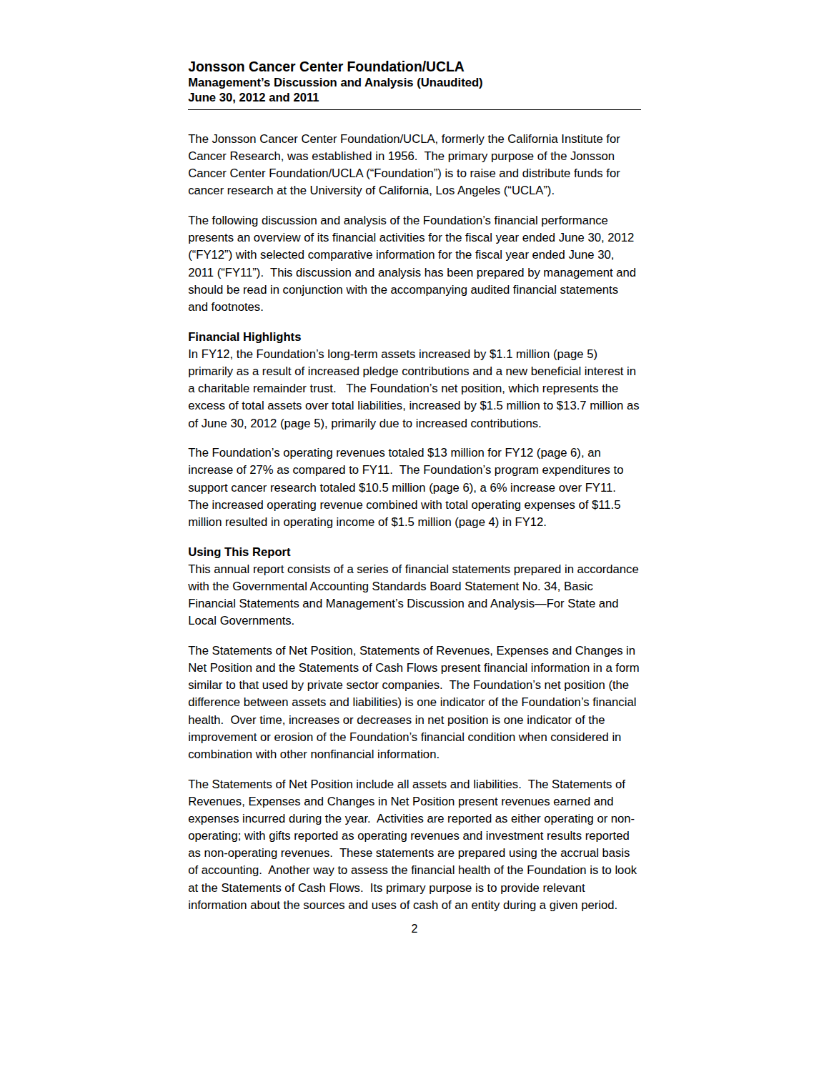Jonsson Cancer Center Foundation/UCLA
Management’s Discussion and Analysis (Unaudited)
June 30, 2012 and 2011
The Jonsson Cancer Center Foundation/UCLA, formerly the California Institute for Cancer Research, was established in 1956. The primary purpose of the Jonsson Cancer Center Foundation/UCLA (“Foundation”) is to raise and distribute funds for cancer research at the University of California, Los Angeles (“UCLA”).
The following discussion and analysis of the Foundation’s financial performance presents an overview of its financial activities for the fiscal year ended June 30, 2012 (“FY12”) with selected comparative information for the fiscal year ended June 30, 2011 (“FY11”). This discussion and analysis has been prepared by management and should be read in conjunction with the accompanying audited financial statements and footnotes.
Financial Highlights
In FY12, the Foundation’s long-term assets increased by $1.1 million (page 5) primarily as a result of increased pledge contributions and a new beneficial interest in a charitable remainder trust. The Foundation’s net position, which represents the excess of total assets over total liabilities, increased by $1.5 million to $13.7 million as of June 30, 2012 (page 5), primarily due to increased contributions.
The Foundation’s operating revenues totaled $13 million for FY12 (page 6), an increase of 27% as compared to FY11. The Foundation’s program expenditures to support cancer research totaled $10.5 million (page 6), a 6% increase over FY11. The increased operating revenue combined with total operating expenses of $11.5 million resulted in operating income of $1.5 million (page 4) in FY12.
Using This Report
This annual report consists of a series of financial statements prepared in accordance with the Governmental Accounting Standards Board Statement No. 34, Basic Financial Statements and Management’s Discussion and Analysis—For State and Local Governments.
The Statements of Net Position, Statements of Revenues, Expenses and Changes in Net Position and the Statements of Cash Flows present financial information in a form similar to that used by private sector companies. The Foundation’s net position (the difference between assets and liabilities) is one indicator of the Foundation’s financial health. Over time, increases or decreases in net position is one indicator of the improvement or erosion of the Foundation’s financial condition when considered in combination with other nonfinancial information.
The Statements of Net Position include all assets and liabilities. The Statements of Revenues, Expenses and Changes in Net Position present revenues earned and expenses incurred during the year. Activities are reported as either operating or non-operating; with gifts reported as operating revenues and investment results reported as non-operating revenues. These statements are prepared using the accrual basis of accounting. Another way to assess the financial health of the Foundation is to look at the Statements of Cash Flows. Its primary purpose is to provide relevant information about the sources and uses of cash of an entity during a given period.
2